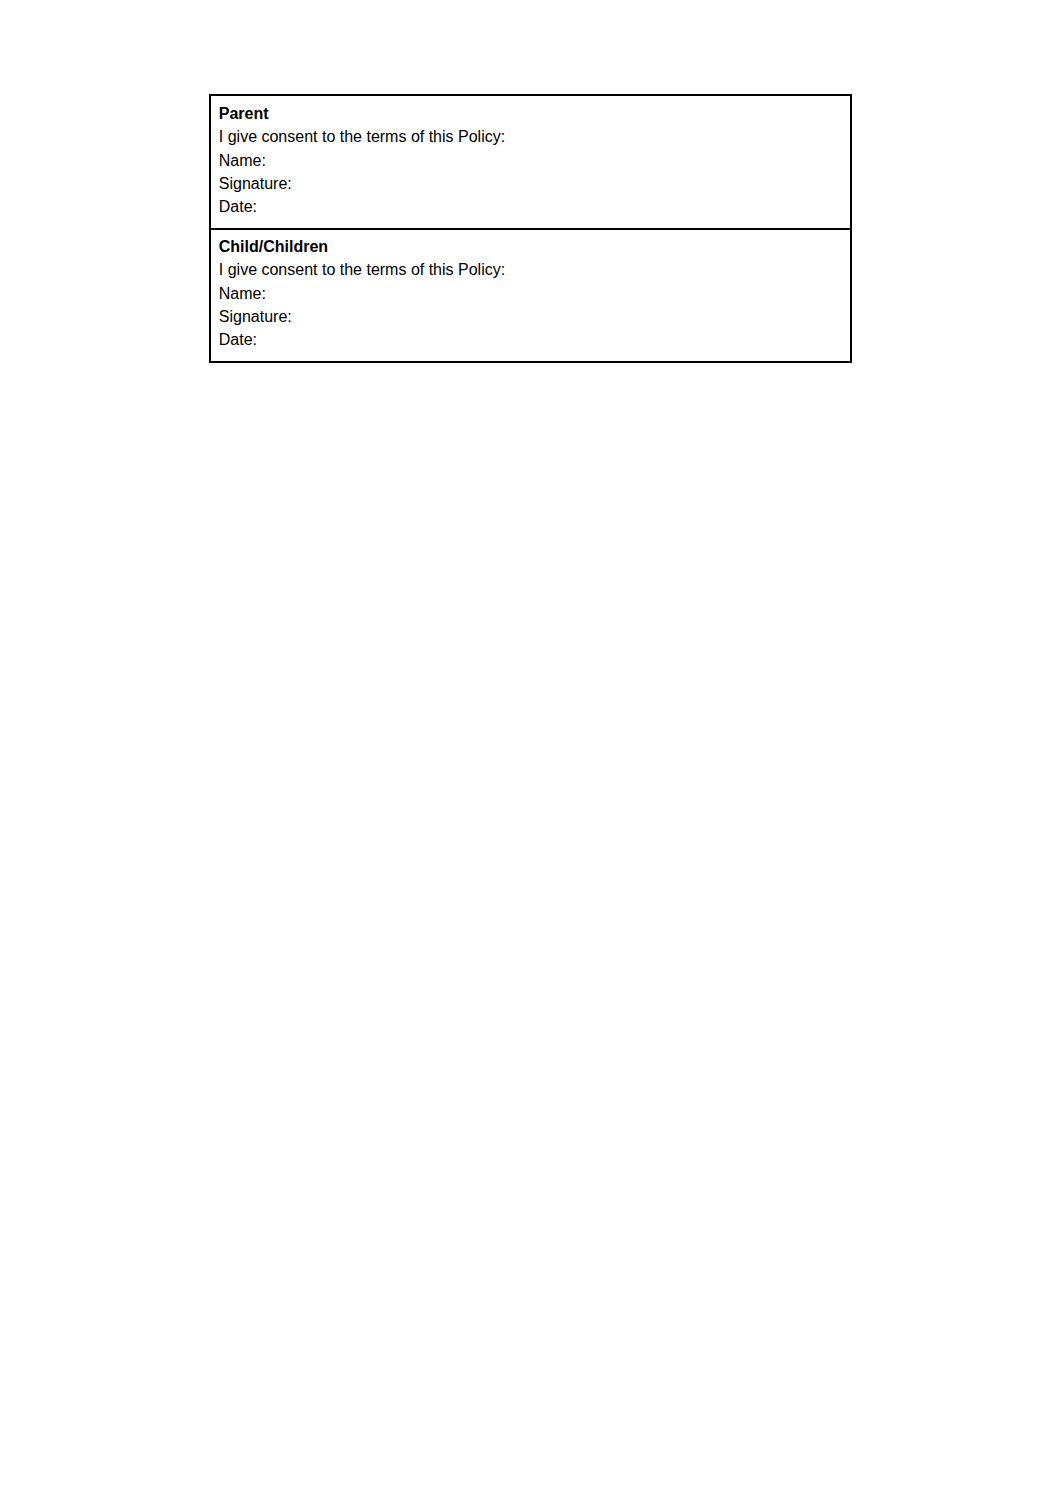| Parent I give consent to the terms of this Policy: Name: Signature: Date: |
| Child/Children I give consent to the terms of this Policy: Name: Signature: Date: |